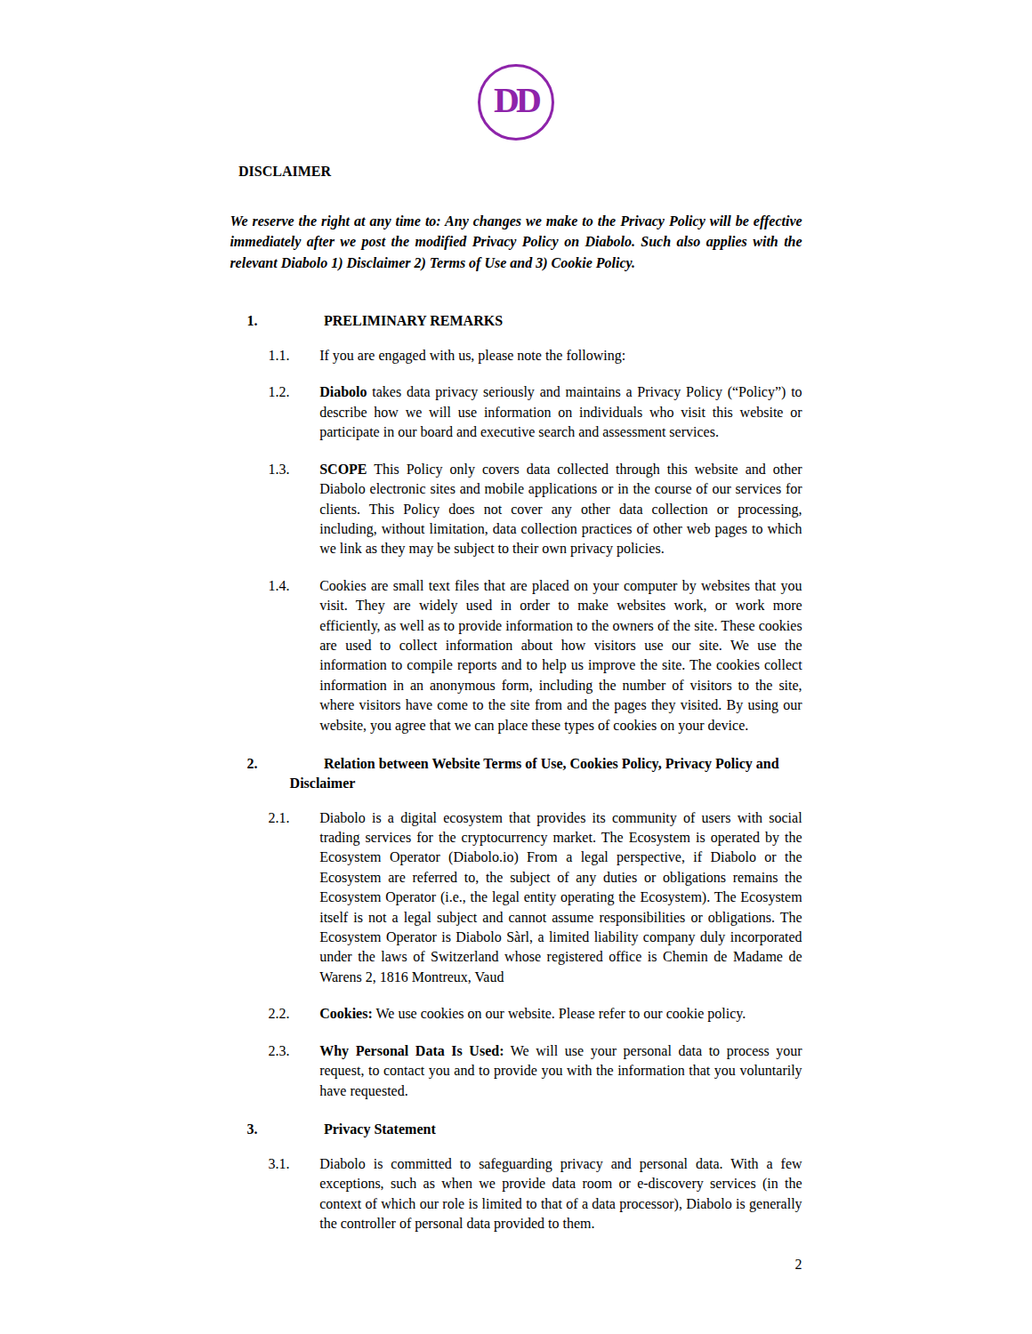DD
DISCLAIMER
We reserve the right at any time to: Any changes we make to the Privacy Policy will be effective immediately after we post the modified Privacy Policy on Diabolo. Such also applies with the relevant Diabolo 1) Disclaimer 2) Terms of Use and 3) Cookie Policy.
PRELIMINARY REMARKS
If you are engaged with us, please note the following:
Diabolo takes data privacy seriously and maintains a Privacy Policy (“Policy”) to describe how we will use information on individuals who visit this website or participate in our board and executive search and assessment services.
SCOPE This Policy only covers data collected through this website and other Diabolo electronic sites and mobile applications or in the course of our services for clients. This Policy does not cover any other data collection or processing, including, without limitation, data collection practices of other web pages to which we link as they may be subject to their own privacy policies.
Cookies are small text files that are placed on your computer by websites that you visit. They are widely used in order to make websites work, or work more efficiently, as well as to provide information to the owners of the site. These cookies are used to collect information about how visitors use our site. We use the information to compile reports and to help us improve the site. The cookies collect information in an anonymous form, including the number of visitors to the site, where visitors have come to the site from and the pages they visited. By using our website, you agree that we can place these types of cookies on your device.
Relation between Website Terms of Use, Cookies Policy, Privacy Policy and Disclaimer
Diabolo is a digital ecosystem that provides its community of users with social trading services for the cryptocurrency market. The Ecosystem is operated by the Ecosystem Operator (Diabolo.io) From a legal perspective, if Diabolo or the Ecosystem are referred to, the subject of any duties or obligations remains the Ecosystem Operator (i.e., the legal entity operating the Ecosystem). The Ecosystem itself is not a legal subject and cannot assume responsibilities or obligations. The Ecosystem Operator is Diabolo Sàrl, a limited liability company duly incorporated under the laws of Switzerland whose registered office is Chemin de Madame de Warens 2, 1816 Montreux, Vaud
Cookies: We use cookies on our website. Please refer to our cookie policy.
Why Personal Data Is Used: We will use your personal data to process your request, to contact you and to provide you with the information that you voluntarily have requested.
Privacy Statement
Diabolo is committed to safeguarding privacy and personal data. With a few exceptions, such as when we provide data room or e-discovery services (in the context of which our role is limited to that of a data processor), Diabolo is generally the controller of personal data provided to them.
2